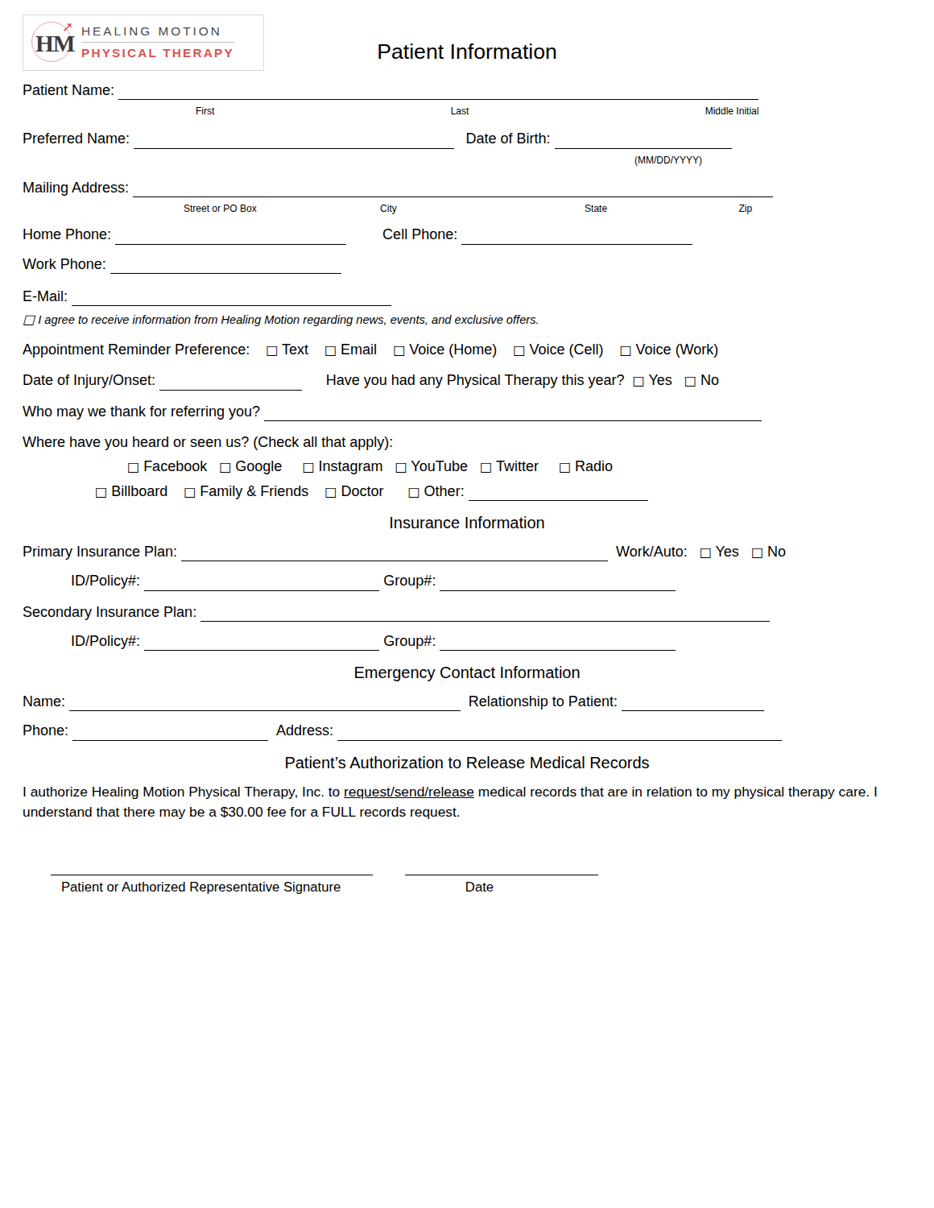HM
➚
HEALING MOTION
PHYSICAL THERAPY
Patient Information
Patient Name:
First Last Middle Initial
Preferred Name: Date of Birth:
(MM/DD/YYYY)
Mailing Address:
Street or PO Box City State Zip
Home Phone: Cell Phone:
Work Phone:
E-Mail:
□ I agree to receive information from Healing Motion regarding news, events, and exclusive offers.
Appointment Reminder Preference: □ Text □ Email □ Voice (Home) □ Voice (Cell) □ Voice (Work)
Date of Injury/Onset: Have you had any Physical Therapy this year? □ Yes □ No
Who may we thank for referring you?
Where have you heard or seen us? (Check all that apply):
□ Facebook □ Google □ Instagram □ YouTube □ Twitter □ Radio
□ Billboard □ Family & Friends □ Doctor □ Other:
Insurance Information
Primary Insurance Plan: Work/Auto: □ Yes □ No
ID/Policy#: Group#:
Secondary Insurance Plan:
ID/Policy#: Group#:
Emergency Contact Information
Name: Relationship to Patient:
Phone: Address:
Patient’s Authorization to Release Medical Records
I authorize Healing Motion Physical Therapy, Inc. to request/send/release medical records that are in relation to my physical therapy care. I understand that there may be a $30.00 fee for a FULL records request.
Patient or Authorized Representative Signature Date